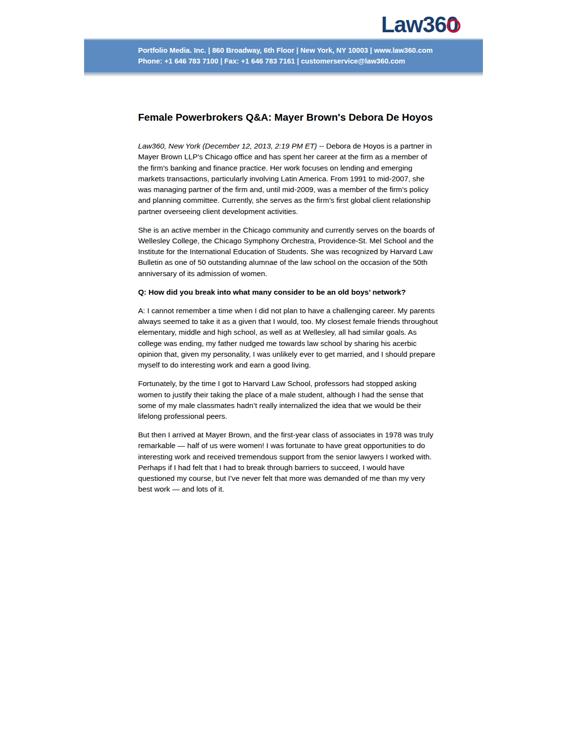Law 360
Portfolio Media. Inc. | 860 Broadway, 6th Floor | New York, NY 10003 | www.law360.com
Phone: +1 646 783 7100 | Fax: +1 646 783 7161 | customerservice@law360.com
Female Powerbrokers Q&A: Mayer Brown's Debora De Hoyos
Law360, New York (December 12, 2013, 2:19 PM ET) -- Debora de Hoyos is a partner in Mayer Brown LLP's Chicago office and has spent her career at the firm as a member of the firm’s banking and finance practice. Her work focuses on lending and emerging markets transactions, particularly involving Latin America. From 1991 to mid-2007, she was managing partner of the firm and, until mid-2009, was a member of the firm’s policy and planning committee. Currently, she serves as the firm’s first global client relationship partner overseeing client development activities.
She is an active member in the Chicago community and currently serves on the boards of Wellesley College, the Chicago Symphony Orchestra, Providence-St. Mel School and the Institute for the International Education of Students. She was recognized by Harvard Law Bulletin as one of 50 outstanding alumnae of the law school on the occasion of the 50th anniversary of its admission of women.
Q: How did you break into what many consider to be an old boys’ network?
A: I cannot remember a time when I did not plan to have a challenging career. My parents always seemed to take it as a given that I would, too. My closest female friends throughout elementary, middle and high school, as well as at Wellesley, all had similar goals. As college was ending, my father nudged me towards law school by sharing his acerbic opinion that, given my personality, I was unlikely ever to get married, and I should prepare myself to do interesting work and earn a good living.
Fortunately, by the time I got to Harvard Law School, professors had stopped asking women to justify their taking the place of a male student, although I had the sense that some of my male classmates hadn’t really internalized the idea that we would be their lifelong professional peers.
But then I arrived at Mayer Brown, and the first-year class of associates in 1978 was truly remarkable — half of us were women! I was fortunate to have great opportunities to do interesting work and received tremendous support from the senior lawyers I worked with. Perhaps if I had felt that I had to break through barriers to succeed, I would have questioned my course, but I’ve never felt that more was demanded of me than my very best work — and lots of it.